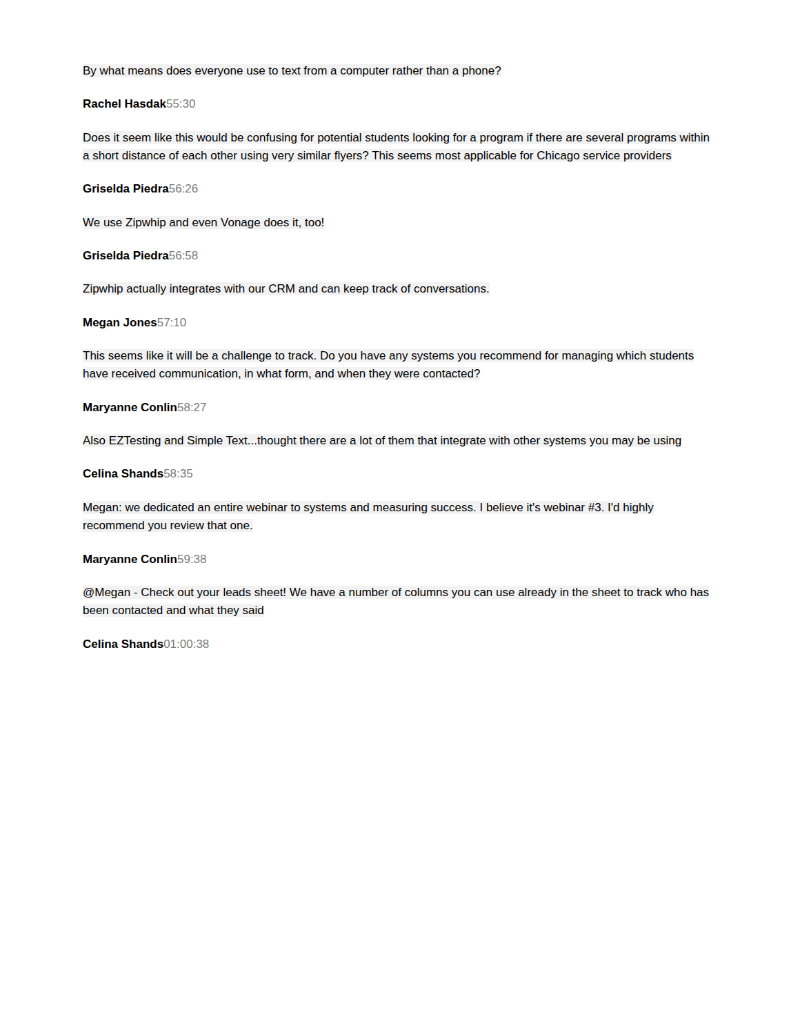By what means does everyone use to text from a computer rather than a phone?
Rachel Hasdak 55:30
Does it seem like this would be confusing for potential students looking for a program if there are several programs within a short distance of each other using very similar flyers? This seems most applicable for Chicago service providers
Griselda Piedra 56:26
We use Zipwhip and even Vonage does it, too!
Griselda Piedra 56:58
Zipwhip actually integrates with our CRM and can keep track of conversations.
Megan Jones 57:10
This seems like it will be a challenge to track. Do you have any systems you recommend for managing which students have received communication, in what form, and when they were contacted?
Maryanne Conlin 58:27
Also EZTesting and Simple Text...thought there are a lot of them that integrate with other systems you may be using
Celina Shands 58:35
Megan: we dedicated an entire webinar to systems and measuring success. I believe it's webinar #3. I'd highly recommend you review that one.
Maryanne Conlin 59:38
@Megan - Check out your leads sheet! We have a number of columns you can use already in the sheet to track who has been contacted and what they said
Celina Shands 01:00:38